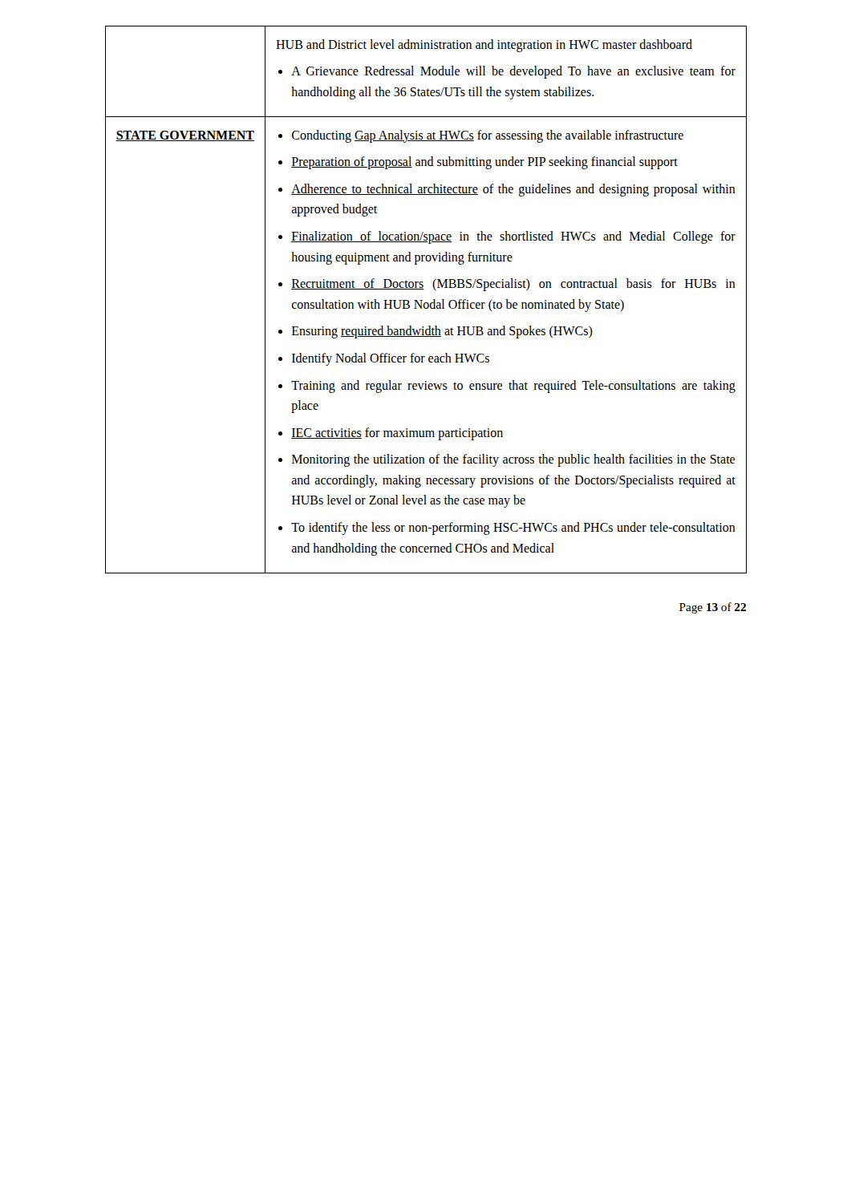| | HUB and District level administration and integration in HWC master dashboard A Grievance Redressal Module will be developed To have an exclusive team for handholding all the 36 States/UTs till the system stabilizes. |
| STATE GOVERNMENT | Conducting Gap Analysis at HWCs for assessing the available infrastructure Preparation of proposal and submitting under PIP seeking financial support Adherence to technical architecture of the guidelines and designing proposal within approved budget Finalization of location/space in the shortlisted HWCs and Medial College for housing equipment and providing furniture Recruitment of Doctors (MBBS/Specialist) on contractual basis for HUBs in consultation with HUB Nodal Officer (to be nominated by State) Ensuring required bandwidth at HUB and Spokes (HWCs) Identify Nodal Officer for each HWCs Training and regular reviews to ensure that required Tele-consultations are taking place IEC activities for maximum participation Monitoring the utilization of the facility across the public health facilities in the State and accordingly, making necessary provisions of the Doctors/Specialists required at HUBs level or Zonal level as the case may be To identify the less or non-performing HSC-HWCs and PHCs under tele-consultation and handholding the concerned CHOs and Medical |
Page 13 of 22